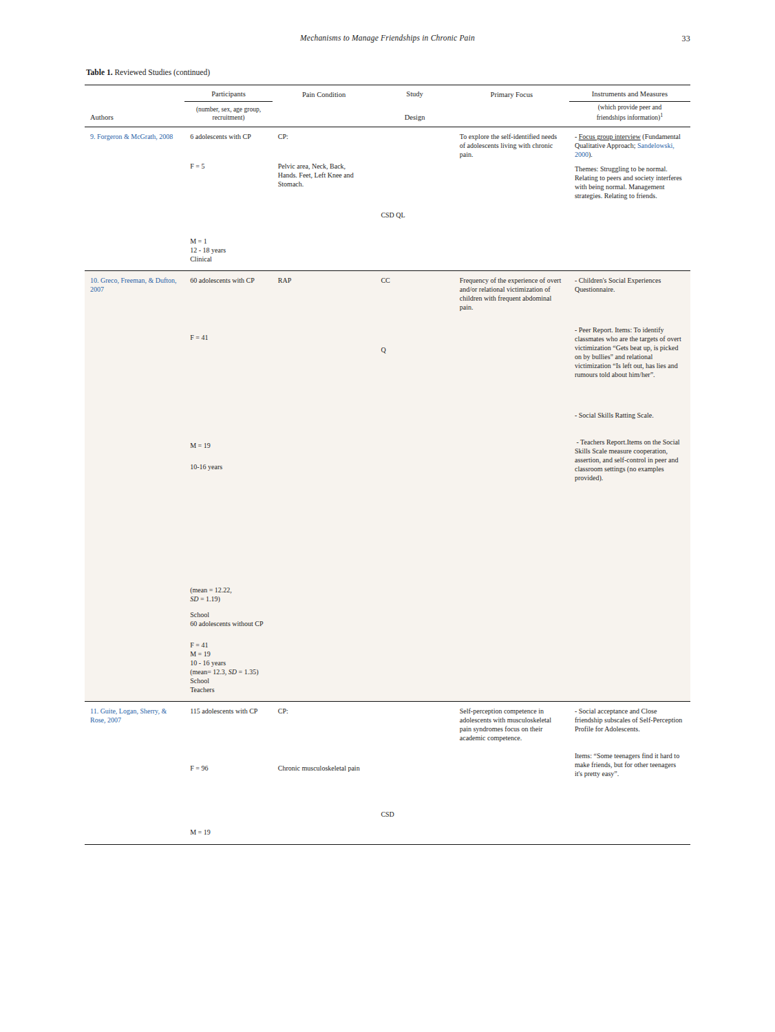Mechanisms to Manage Friendships in Chronic Pain 33
Table 1. Reviewed Studies (continued)
| | Participants | Pain Condition | Study | Primary Focus | Instruments and Measures |
| --- | --- | --- | --- | --- | --- |
| Authors | (number, sex, age group, recruitment) | | Design | | (which provide peer and friendships information) 1 |
| 9. Forgeron & McGrath, 2008 | 6 adolescents with CP F = 5 M = 1 12 - 18 years Clinical | CP: Pelvic area, Neck, Back, Hands. Feet, Left Knee and Stomach. | CSD QL | To explore the self-identified needs of adolescents living with chronic pain. | - Focus group interview (Fundamental Qualitative Approach; Sandelowski, 2000 ). Themes: Struggling to be normal. Relating to peers and society interferes with being normal. Management strategies. Relating to friends. |
| 10. Greco, Freeman, & Dufton, 2007 | 60 adolescents with CP F = 41 M = 19 10-16 years (mean = 12.22, SD = 1.19) School 60 adolescents without CP F = 41 M = 19 10 - 16 years (mean= 12.3, SD = 1.35) School Teachers | RAP | CC Q | Frequency of the experience of overt and/or relational victimization of children with frequent abdominal pain. | - Children's Social Experiences Questionnaire. - Peer Report. Items: To identify classmates who are the targets of overt victimization “Gets beat up, is picked on by bullies” and relational victimization “Is left out, has lies and rumours told about him/her”. - Social Skills Ratting Scale. - Teachers Report.Items on the Social Skills Scale measure cooperation, assertion, and self-control in peer and classroom settings (no examples provided). |
| 11. Guite, Logan, Sherry, & Rose, 2007 | 115 adolescents with CP F = 96 M = 19 | CP: Chronic musculoskeletal pain | CSD | Self-perception competence in adolescents with musculoskeletal pain syndromes focus on their academic competence. | - Social acceptance and Close friendship subscales of Self-Perception Profile for Adolescents. Items: “Some teenagers find it hard to make friends, but for other teenagers it's pretty easy”. |